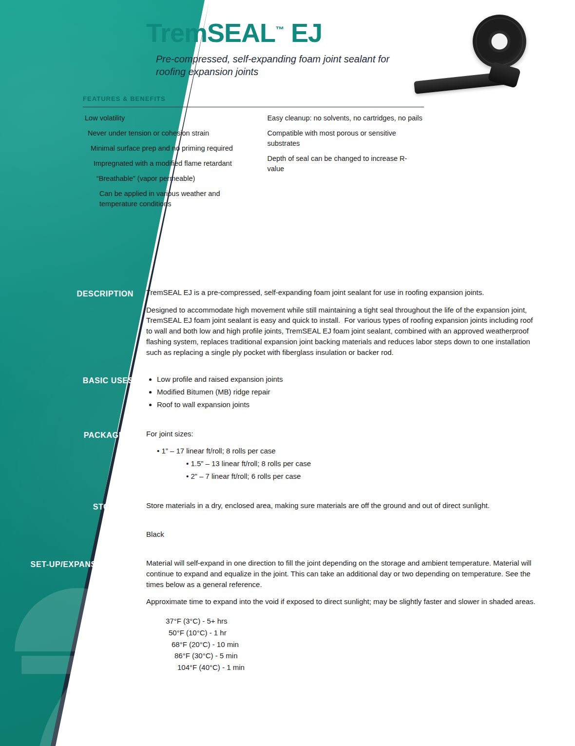77
TremSEAL™ EJ
Pre-compressed, self-expanding foam joint sealant for
roofing expansion joints
Features & Benefits
Low volatility
Never under tension or cohesion strain
Minimal surface prep and no priming required
Impregnated with a modified flame retardant
“Breathable” (vapor permeable)
Can be applied in various weather and
temperature conditions
Easy cleanup: no solvents, no cartridges, no pails
Compatible with most porous or sensitive substrates
Depth of seal can be changed to increase R-value
Description
TremSEAL EJ is a pre-compressed, self-expanding foam joint sealant for use in roofing expansion joints.
Designed to accommodate high movement while still maintaining a tight seal throughout the life of the expansion joint, TremSEAL EJ foam joint sealant is easy and quick to install. For various types of roofing expansion joints including roof to wall and both low and high profile joints, TremSEAL EJ foam joint sealant, combined with an approved weatherproof flashing system, replaces traditional expansion joint backing materials and reduces labor steps down to one installation such as replacing a single ply pocket with fiberglass insulation or backer rod.
Basic Uses
Low profile and raised expansion joints
Modified Bitumen (MB) ridge repair
Roof to wall expansion joints
Packaging
For joint sizes:
1” – 17 linear ft/roll; 8 rolls per case
1.5” – 13 linear ft/roll; 8 rolls per case
2” – 7 linear ft/roll; 6 rolls per case
Storage
Store materials in a dry, enclosed area, making sure materials are off the ground and out of direct sunlight.
Color
Black
Set-up/Expansion Time
Material will self-expand in one direction to fill the joint depending on the storage and ambient temperature. Material will continue to expand and equalize in the joint. This can take an additional day or two depending on temperature. See the times below as a general reference.
Approximate time to expand into the void if exposed to direct sunlight; may be slightly faster and slower in shaded areas.
37°F (3°C) - 5+ hrs
50°F (10°C) - 1 hr
68°F (20°C) - 10 min
86°F (30°C) - 5 min
104°F (40°C) - 1 min